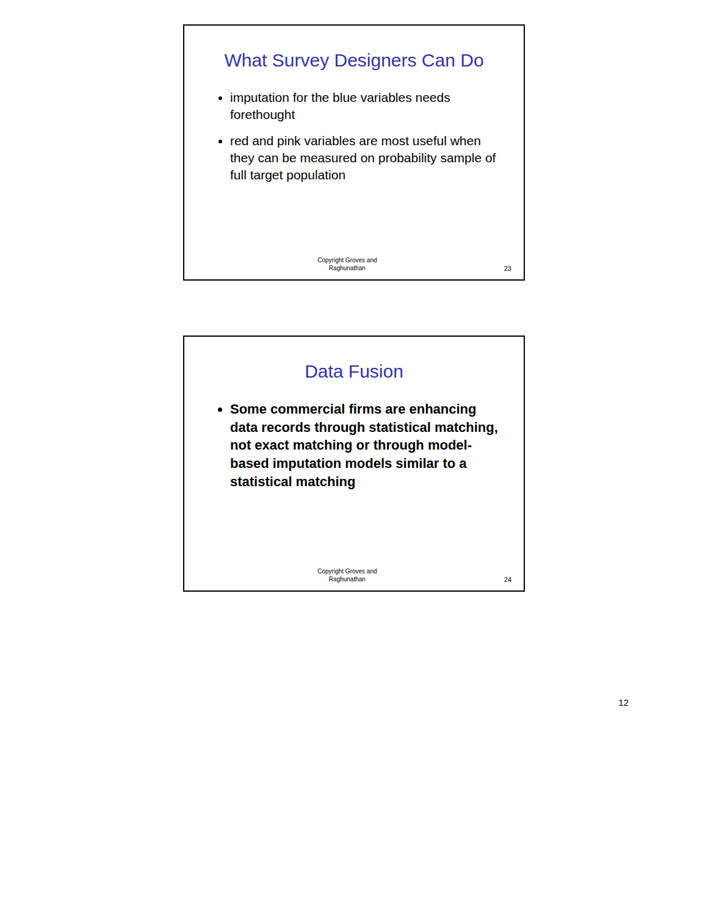What Survey Designers Can Do
imputation for the blue variables needs forethought
red and pink variables are most useful when they can be measured on probability sample of full target population
Copyright Groves and
Raghunathan
23
Data Fusion
Some commercial firms are enhancing data records through statistical matching, not exact matching or through model-based imputation models similar to a statistical matching
Copyright Groves and
Raghunathan
24
12